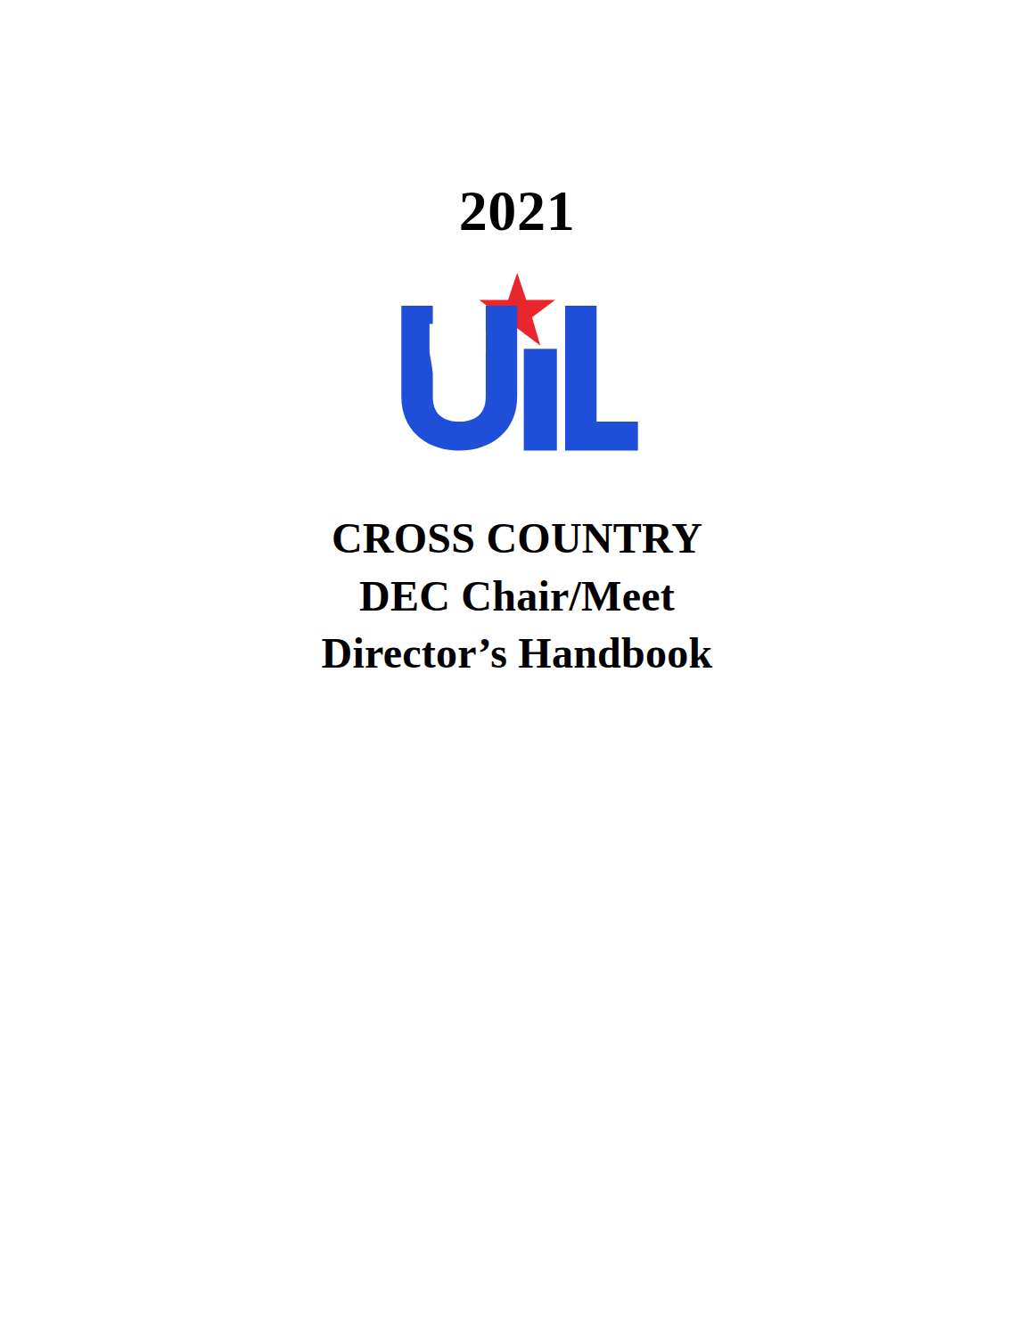2021
CROSS COUNTRY DEC Chair/Meet Director’s Handbook